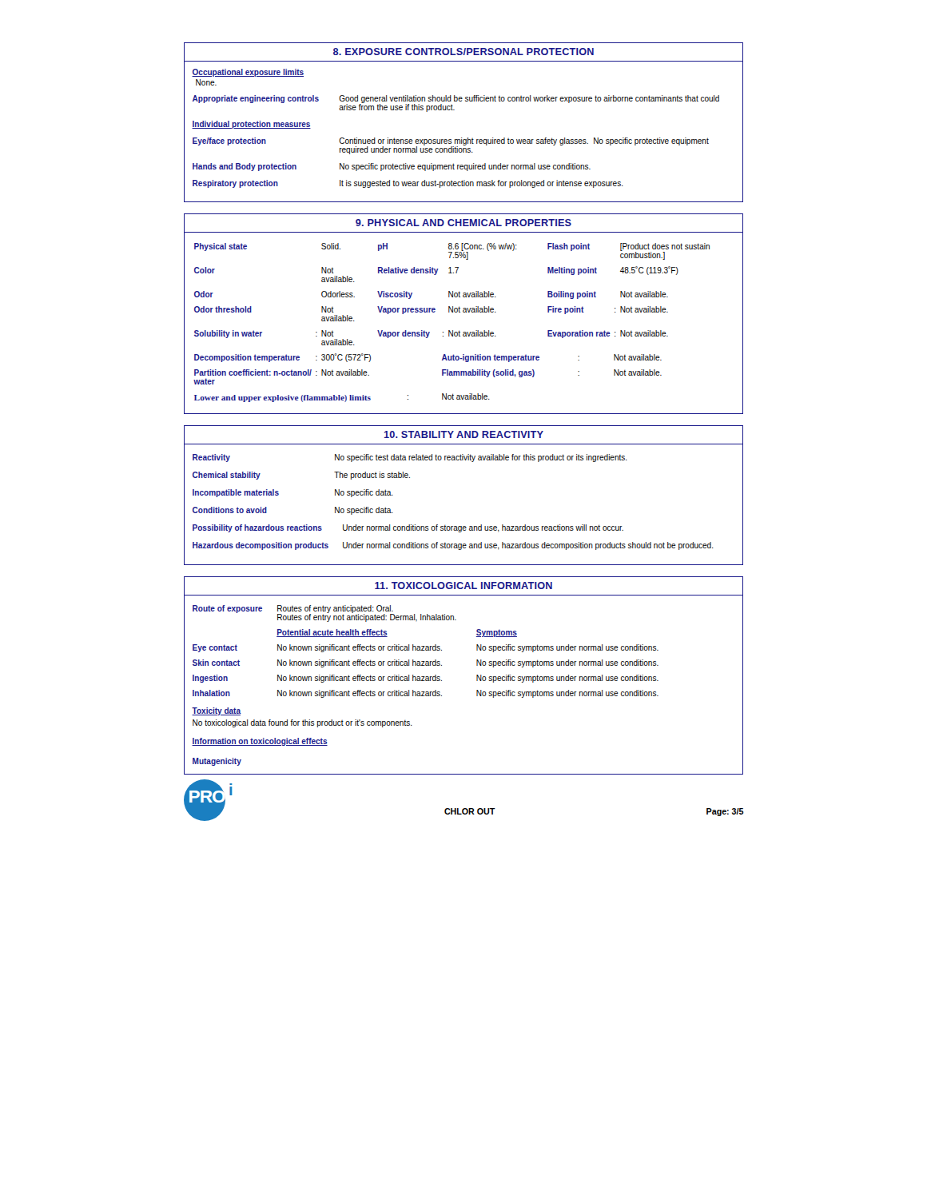8. EXPOSURE CONTROLS/PERSONAL PROTECTION
Occupational exposure limits
None.
| Appropriate engineering controls | Good general ventilation should be sufficient to control worker exposure to airborne contaminants that could arise from the use if this product. |
| Individual protection measures | |
| Eye/face protection | Continued or intense exposures might required to wear safety glasses. No specific protective equipment required under normal use conditions. |
| Hands and Body protection | No specific protective equipment required under normal use conditions. |
| Respiratory protection | It is suggested to wear dust-protection mask for prolonged or intense exposures. |
9. PHYSICAL AND CHEMICAL PROPERTIES
| Physical state | | Solid. | pH | | 8.6 [Conc. (% w/w): 7.5%] | Flash point | | [Product does not sustain combustion.] |
| Color | | Not available. | Relative density | | 1.7 | Melting point | | 48.5˚C (119.3˚F) |
| Odor | | Odorless. | Viscosity | | Not available. | Boiling point | | Not available. |
| Odor threshold | | Not available. | Vapor pressure | | Not available. | Fire point | : | Not available. |
| Solubility in water | : | Not available. | Vapor density | : | Not available. | Evaporation rate | : | Not available. |
| Decomposition temperature | : | 300˚C (572˚F) | Auto-ignition temperature | : | Not available. |
| Partition coefficient: n-octanol/ water | : | Not available. | Flammability (solid, gas) | : | Not available. |
| Lower and upper explosive ( flammable ) limits | : | Not available. |
10. STABILITY AND REACTIVITY
| Reactivity | No specific test data related to reactivity available for this product or its ingredients. |
| Chemical stability | The product is stable. |
| Incompatible materials | No specific data. |
| Conditions to avoid | No specific data. |
| Possibility of hazardous reactions | Under normal conditions of storage and use, hazardous reactions will not occur. |
| Hazardous decomposition products | Under normal conditions of storage and use, hazardous decomposition products should not be produced. |
11. TOXICOLOGICAL INFORMATION
| Route of exposure | Routes of entry anticipated: Oral. Routes of entry not anticipated: Dermal, Inhalation. |
| | Potential acute health effects | Symptoms |
| Eye contact | No known significant effects or critical hazards. | No specific symptoms under normal use conditions. |
| Skin contact | No known significant effects or critical hazards. | No specific symptoms under normal use conditions. |
| Ingestion | No known significant effects or critical hazards. | No specific symptoms under normal use conditions. |
| Inhalation | No known significant effects or critical hazards. | No specific symptoms under normal use conditions. |
Toxicity data
No toxicological data found for this product or it's components.
Information on toxicological effects
Mutagenicity
PRO
i
CHLOR OUT
Page: 3/5